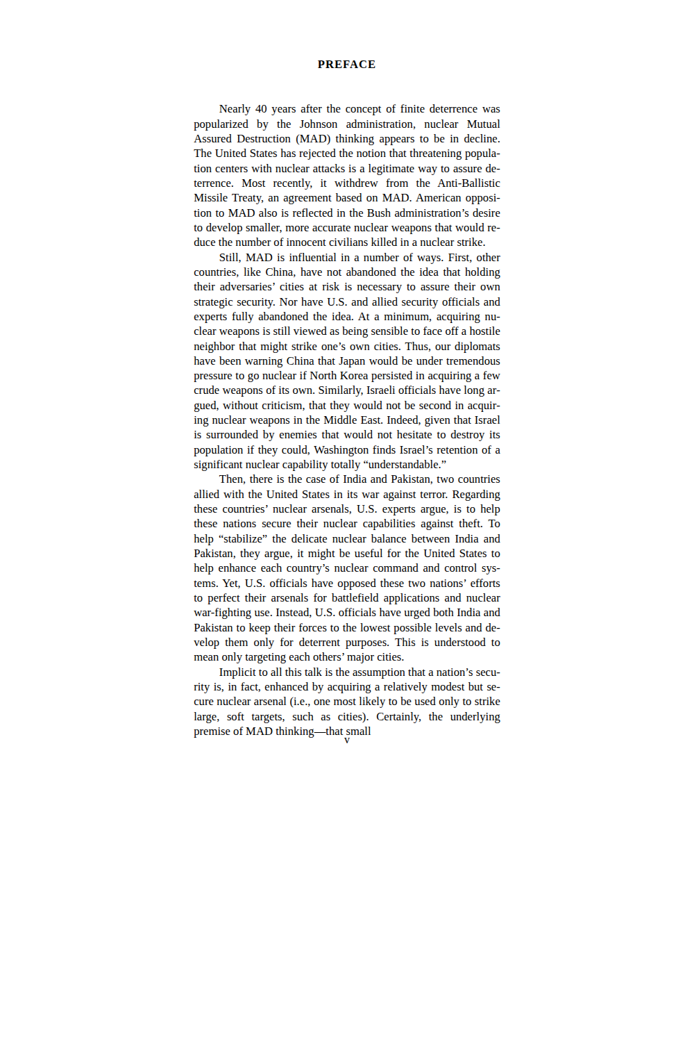PREFACE
Nearly 40 years after the concept of finite deterrence was popularized by the Johnson administration, nuclear Mutual Assured Destruction (MAD) thinking appears to be in decline. The United States has rejected the notion that threatening population centers with nuclear attacks is a legitimate way to assure deterrence. Most recently, it withdrew from the Anti-Ballistic Missile Treaty, an agreement based on MAD. American opposition to MAD also is reflected in the Bush administration’s desire to develop smaller, more accurate nuclear weapons that would reduce the number of innocent civilians killed in a nuclear strike.
Still, MAD is influential in a number of ways. First, other countries, like China, have not abandoned the idea that holding their adversaries’ cities at risk is necessary to assure their own strategic security. Nor have U.S. and allied security officials and experts fully abandoned the idea. At a minimum, acquiring nuclear weapons is still viewed as being sensible to face off a hostile neighbor that might strike one’s own cities. Thus, our diplomats have been warning China that Japan would be under tremendous pressure to go nuclear if North Korea persisted in acquiring a few crude weapons of its own. Similarly, Israeli officials have long argued, without criticism, that they would not be second in acquiring nuclear weapons in the Middle East. Indeed, given that Israel is surrounded by enemies that would not hesitate to destroy its population if they could, Washington finds Israel’s retention of a significant nuclear capability totally “understandable.”
Then, there is the case of India and Pakistan, two countries allied with the United States in its war against terror. Regarding these countries’ nuclear arsenals, U.S. experts argue, is to help these nations secure their nuclear capabilities against theft. To help “stabilize” the delicate nuclear balance between India and Pakistan, they argue, it might be useful for the United States to help enhance each country’s nuclear command and control systems. Yet, U.S. officials have opposed these two nations’ efforts to perfect their arsenals for battlefield applications and nuclear war-fighting use. Instead, U.S. officials have urged both India and Pakistan to keep their forces to the lowest possible levels and develop them only for deterrent purposes. This is understood to mean only targeting each others’ major cities.
Implicit to all this talk is the assumption that a nation’s security is, in fact, enhanced by acquiring a relatively modest but secure nuclear arsenal (i.e., one most likely to be used only to strike large, soft targets, such as cities). Certainly, the underlying premise of MAD thinking—that small
v